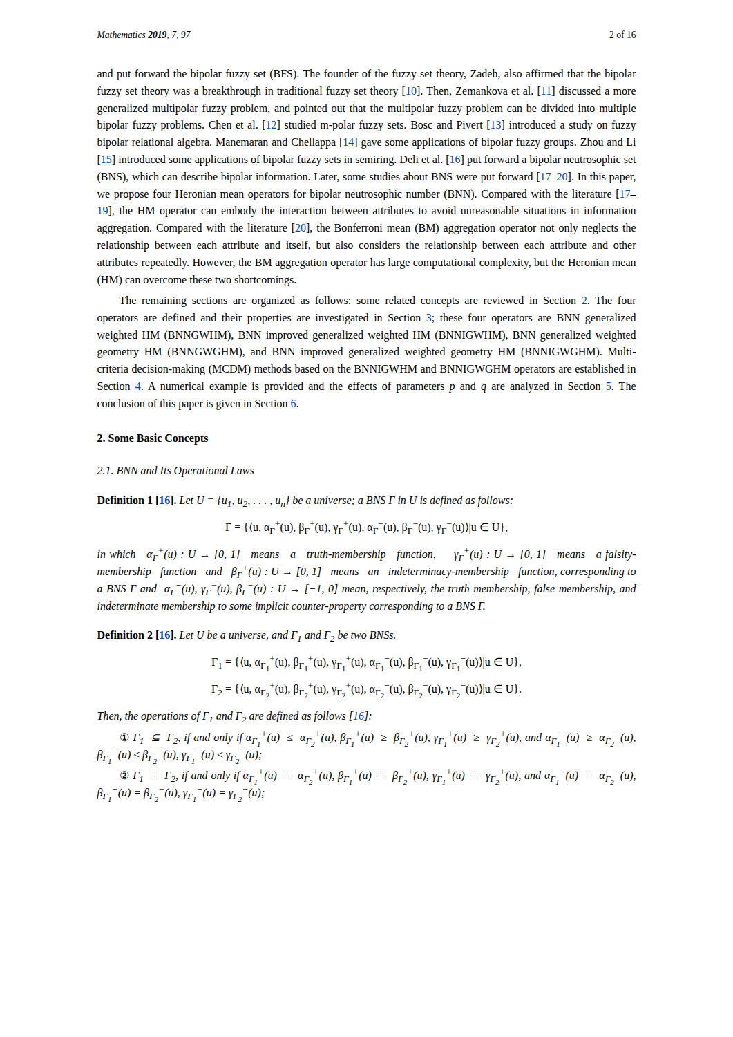Mathematics 2019, 7, 97 2 of 16
and put forward the bipolar fuzzy set (BFS). The founder of the fuzzy set theory, Zadeh, also affirmed that the bipolar fuzzy set theory was a breakthrough in traditional fuzzy set theory [10]. Then, Zemankova et al. [11] discussed a more generalized multipolar fuzzy problem, and pointed out that the multipolar fuzzy problem can be divided into multiple bipolar fuzzy problems. Chen et al. [12] studied m-polar fuzzy sets. Bosc and Pivert [13] introduced a study on fuzzy bipolar relational algebra. Manemaran and Chellappa [14] gave some applications of bipolar fuzzy groups. Zhou and Li [15] introduced some applications of bipolar fuzzy sets in semiring. Deli et al. [16] put forward a bipolar neutrosophic set (BNS), which can describe bipolar information. Later, some studies about BNS were put forward [17–20]. In this paper, we propose four Heronian mean operators for bipolar neutrosophic number (BNN). Compared with the literature [17–19], the HM operator can embody the interaction between attributes to avoid unreasonable situations in information aggregation. Compared with the literature [20], the Bonferroni mean (BM) aggregation operator not only neglects the relationship between each attribute and itself, but also considers the relationship between each attribute and other attributes repeatedly. However, the BM aggregation operator has large computational complexity, but the Heronian mean (HM) can overcome these two shortcomings.
The remaining sections are organized as follows: some related concepts are reviewed in Section 2. The four operators are defined and their properties are investigated in Section 3; these four operators are BNN generalized weighted HM (BNNGWHM), BNN improved generalized weighted HM (BNNIGWHM), BNN generalized weighted geometry HM (BNNGWGHM), and BNN improved generalized weighted geometry HM (BNNIGWGHM). Multi-criteria decision-making (MCDM) methods based on the BNNIGWHM and BNNIGWGHM operators are established in Section 4. A numerical example is provided and the effects of parameters p and q are analyzed in Section 5. The conclusion of this paper is given in Section 6.
2. Some Basic Concepts
2.1. BNN and Its Operational Laws
Definition 1 [16]. Let U = {u1, u2, . . . , un} be a universe; a BNS Γ in U is defined as follows:
Γ = {⟨u, αΓ+(u), βΓ+(u), γΓ+(u), αΓ−(u), βΓ−(u), γΓ−(u)⟩|u ∈ U},
in which αΓ+(u) : U → [0, 1] means a truth-membership function, γΓ+(u) : U → [0, 1] means a falsity-membership function and βΓ+(u) : U → [0, 1] means an indeterminacy-membership function, corresponding to a BNS Γ and αΓ−(u), γΓ−(u), βΓ−(u) : U → [−1, 0] mean, respectively, the truth membership, false membership, and indeterminate membership to some implicit counter-property corresponding to a BNS Γ.
Definition 2 [16]. Let U be a universe, and Γ1 and Γ2 be two BNSs.
Γ1 = {⟨u, αΓ1+(u), βΓ1+(u), γΓ1+(u), αΓ1−(u), βΓ1−(u), γΓ1−(u)⟩|u ∈ U},
Γ2 = {⟨u, αΓ2+(u), βΓ2+(u), γΓ2+(u), αΓ2−(u), βΓ2−(u), γΓ2−(u)⟩|u ∈ U}.
Then, the operations of Γ1 and Γ2 are defined as follows [16]:
① Γ1 ⊆ Γ2, if and only if αΓ1+(u) ≤ αΓ2+(u), βΓ1+(u) ≥ βΓ2+(u), γΓ1+(u) ≥ γΓ2+(u), and αΓ1−(u) ≥ αΓ2−(u), βΓ1−(u) ≤ βΓ2−(u), γΓ1−(u) ≤ γΓ2−(u);
② Γ1 = Γ2, if and only if αΓ1+(u) = αΓ2+(u), βΓ1+(u) = βΓ2+(u), γΓ1+(u) = γΓ2+(u), and αΓ1−(u) = αΓ2−(u), βΓ1−(u) = βΓ2−(u), γΓ1−(u) = γΓ2−(u);